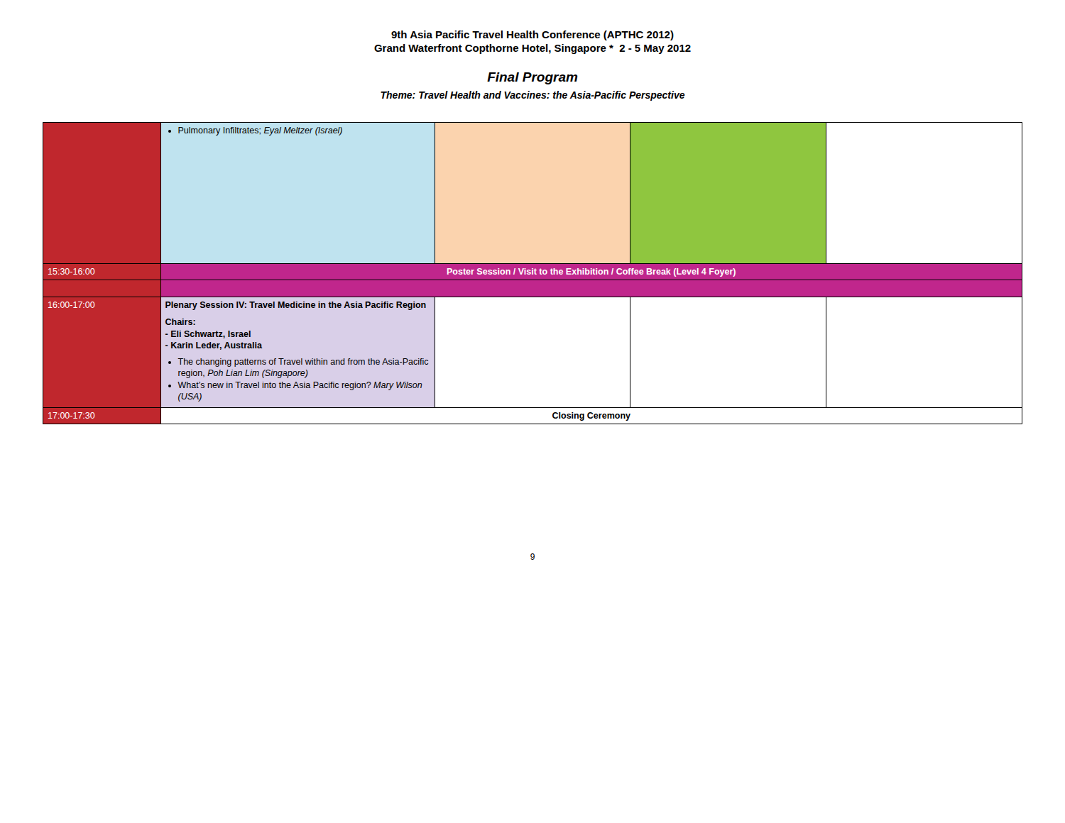9th Asia Pacific Travel Health Conference (APTHC 2012)
Grand Waterfront Copthorne Hotel, Singapore * 2 - 5 May 2012
Final Program
Theme: Travel Health and Vaccines: the Asia-Pacific Perspective
| | Pulmonary Infiltrates; Eyal Meltzer (Israel) | | | |
| 15:30-16:00 | Poster Session / Visit to the Exhibition / Coffee Break (Level 4 Foyer) |
| 16:00-17:00 | Plenary Session IV: Travel Medicine in the Asia Pacific Region Chairs: - Eli Schwartz, Israel - Karin Leder, Australia The changing patterns of Travel within and from the Asia-Pacific region, Poh Lian Lim (Singapore) What’s new in Travel into the Asia Pacific region? Mary Wilson (USA) | | | |
| 17:00-17:30 | Closing Ceremony |
9